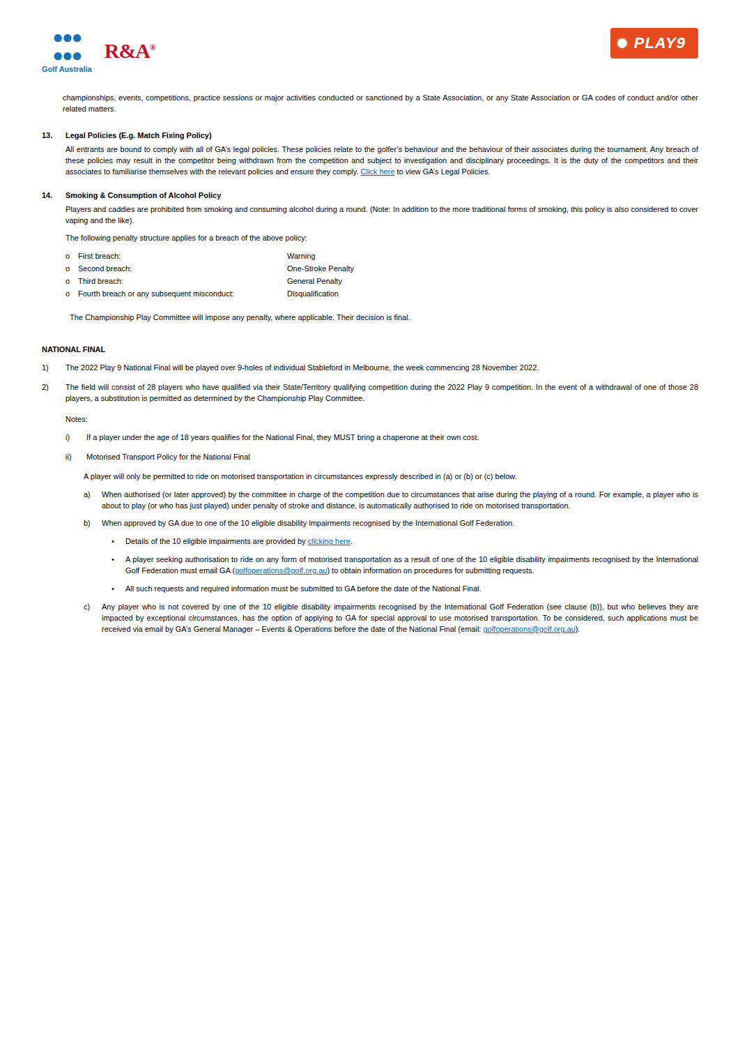●●●
●●●
Golf Australia
R&A®
PLAY9
championships, events, competitions, practice sessions or major activities conducted or sanctioned by a State Association, or any State Association or GA codes of conduct and/or other related matters.
13.
Legal Policies (E.g. Match Fixing Policy)
All entrants are bound to comply with all of GA’s legal policies. These policies relate to the golfer’s behaviour and the behaviour of their associates during the tournament. Any breach of these policies may result in the competitor being withdrawn from the competition and subject to investigation and disciplinary proceedings. It is the duty of the competitors and their associates to familiarise themselves with the relevant policies and ensure they comply. Click here to view GA’s Legal Policies.
14.
Smoking & Consumption of Alcohol Policy
Players and caddies are prohibited from smoking and consuming alcohol during a round. (Note: In addition to the more traditional forms of smoking, this policy is also considered to cover vaping and the like).
The following penalty structure applies for a breach of the above policy:
oFirst breach: Warning
oSecond breach: One-Stroke Penalty
oThird breach: General Penalty
oFourth breach or any subsequent misconduct: Disqualification
The Championship Play Committee will impose any penalty, where applicable. Their decision is final.
NATIONAL FINAL
1)
The 2022 Play 9 National Final will be played over 9-holes of individual Stableford in Melbourne, the week commencing 28 November 2022.
2)
The field will consist of 28 players who have qualified via their State/Territory qualifying competition during the 2022 Play 9 competition. In the event of a withdrawal of one of those 28 players, a substitution is permitted as determined by the Championship Play Committee.
Notes:
i)
If a player under the age of 18 years qualifies for the National Final, they MUST bring a chaperone at their own cost.
ii)
Motorised Transport Policy for the National Final
A player will only be permitted to ride on motorised transportation in circumstances expressly described in (a) or (b) or (c) below.
a)
When authorised (or later approved) by the committee in charge of the competition due to circumstances that arise during the playing of a round. For example, a player who is about to play (or who has just played) under penalty of stroke and distance, is automatically authorised to ride on motorised transportation.
b)
When approved by GA due to one of the 10 eligible disability impairments recognised by the International Golf Federation.
•
Details of the 10 eligible impairments are provided by clicking here.
•
A player seeking authorisation to ride on any form of motorised transportation as a result of one of the 10 eligible disability impairments recognised by the International Golf Federation must email GA (golfoperations@golf.org.au) to obtain information on procedures for submitting requests.
•
All such requests and required information must be submitted to GA before the date of the National Final.
c)
Any player who is not covered by one of the 10 eligible disability impairments recognised by the International Golf Federation (see clause (b)), but who believes they are impacted by exceptional circumstances, has the option of applying to GA for special approval to use motorised transportation. To be considered, such applications must be received via email by GA’s General Manager – Events & Operations before the date of the National Final (email: golfoperations@golf.org.au).